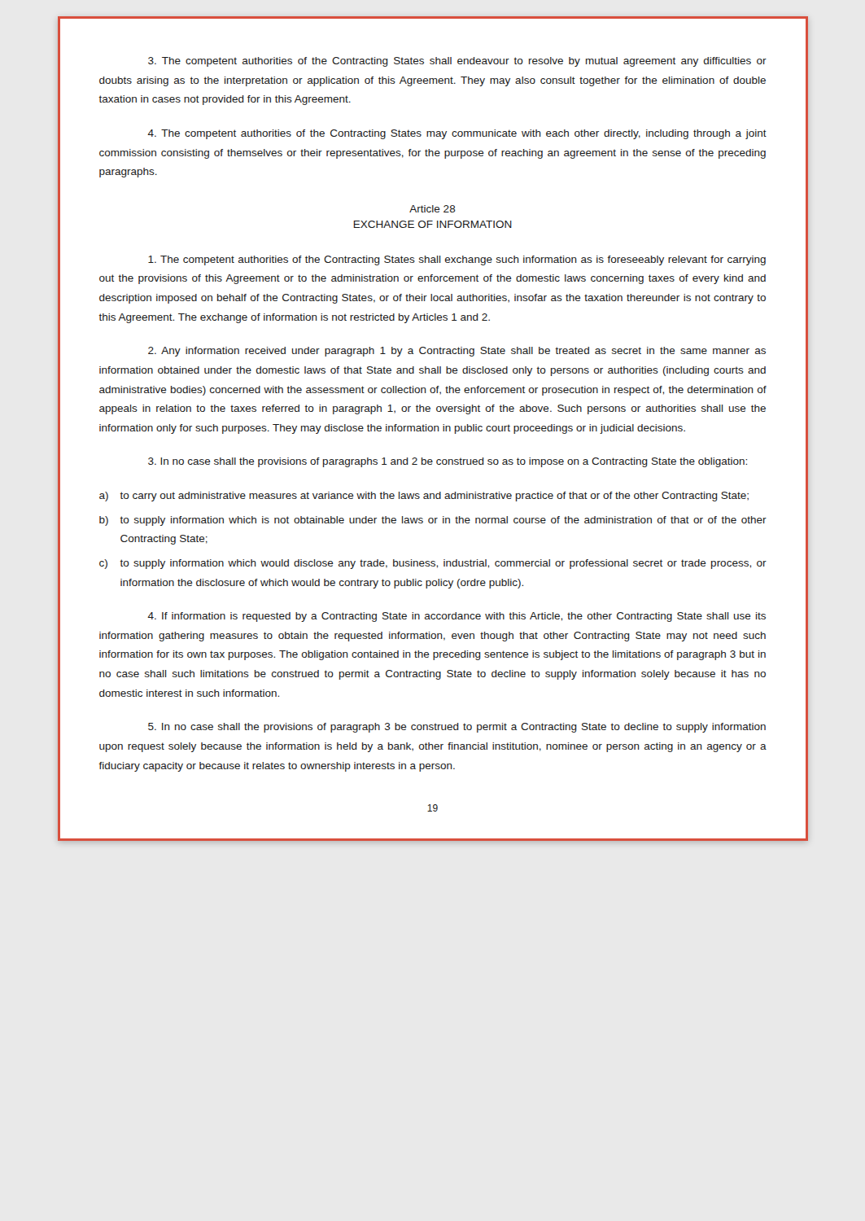3. The competent authorities of the Contracting States shall endeavour to resolve by mutual agreement any difficulties or doubts arising as to the interpretation or application of this Agreement. They may also consult together for the elimination of double taxation in cases not provided for in this Agreement.
4. The competent authorities of the Contracting States may communicate with each other directly, including through a joint commission consisting of themselves or their representatives, for the purpose of reaching an agreement in the sense of the preceding paragraphs.
Article 28
EXCHANGE OF INFORMATION
1. The competent authorities of the Contracting States shall exchange such information as is foreseeably relevant for carrying out the provisions of this Agreement or to the administration or enforcement of the domestic laws concerning taxes of every kind and description imposed on behalf of the Contracting States, or of their local authorities, insofar as the taxation thereunder is not contrary to this Agreement. The exchange of information is not restricted by Articles 1 and 2.
2. Any information received under paragraph 1 by a Contracting State shall be treated as secret in the same manner as information obtained under the domestic laws of that State and shall be disclosed only to persons or authorities (including courts and administrative bodies) concerned with the assessment or collection of, the enforcement or prosecution in respect of, the determination of appeals in relation to the taxes referred to in paragraph 1, or the oversight of the above. Such persons or authorities shall use the information only for such purposes. They may disclose the information in public court proceedings or in judicial decisions.
3. In no case shall the provisions of paragraphs 1 and 2 be construed so as to impose on a Contracting State the obligation:
a) to carry out administrative measures at variance with the laws and administrative practice of that or of the other Contracting State;
b) to supply information which is not obtainable under the laws or in the normal course of the administration of that or of the other Contracting State;
c) to supply information which would disclose any trade, business, industrial, commercial or professional secret or trade process, or information the disclosure of which would be contrary to public policy (ordre public).
4. If information is requested by a Contracting State in accordance with this Article, the other Contracting State shall use its information gathering measures to obtain the requested information, even though that other Contracting State may not need such information for its own tax purposes. The obligation contained in the preceding sentence is subject to the limitations of paragraph 3 but in no case shall such limitations be construed to permit a Contracting State to decline to supply information solely because it has no domestic interest in such information.
5. In no case shall the provisions of paragraph 3 be construed to permit a Contracting State to decline to supply information upon request solely because the information is held by a bank, other financial institution, nominee or person acting in an agency or a fiduciary capacity or because it relates to ownership interests in a person.
19